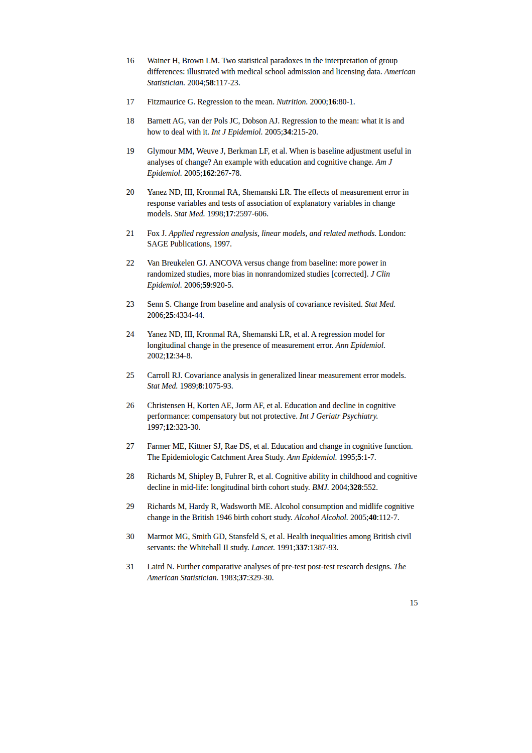16 Wainer H, Brown LM. Two statistical paradoxes in the interpretation of group differences: illustrated with medical school admission and licensing data. American Statistician. 2004;58:117-23.
17 Fitzmaurice G. Regression to the mean. Nutrition. 2000;16:80-1.
18 Barnett AG, van der Pols JC, Dobson AJ. Regression to the mean: what it is and how to deal with it. Int J Epidemiol. 2005;34:215-20.
19 Glymour MM, Weuve J, Berkman LF, et al. When is baseline adjustment useful in analyses of change? An example with education and cognitive change. Am J Epidemiol. 2005;162:267-78.
20 Yanez ND, III, Kronmal RA, Shemanski LR. The effects of measurement error in response variables and tests of association of explanatory variables in change models. Stat Med. 1998;17:2597-606.
21 Fox J. Applied regression analysis, linear models, and related methods. London: SAGE Publications, 1997.
22 Van Breukelen GJ. ANCOVA versus change from baseline: more power in randomized studies, more bias in nonrandomized studies [corrected]. J Clin Epidemiol. 2006;59:920-5.
23 Senn S. Change from baseline and analysis of covariance revisited. Stat Med. 2006;25:4334-44.
24 Yanez ND, III, Kronmal RA, Shemanski LR, et al. A regression model for longitudinal change in the presence of measurement error. Ann Epidemiol. 2002;12:34-8.
25 Carroll RJ. Covariance analysis in generalized linear measurement error models. Stat Med. 1989;8:1075-93.
26 Christensen H, Korten AE, Jorm AF, et al. Education and decline in cognitive performance: compensatory but not protective. Int J Geriatr Psychiatry. 1997;12:323-30.
27 Farmer ME, Kittner SJ, Rae DS, et al. Education and change in cognitive function. The Epidemiologic Catchment Area Study. Ann Epidemiol. 1995;5:1-7.
28 Richards M, Shipley B, Fuhrer R, et al. Cognitive ability in childhood and cognitive decline in mid-life: longitudinal birth cohort study. BMJ. 2004;328:552.
29 Richards M, Hardy R, Wadsworth ME. Alcohol consumption and midlife cognitive change in the British 1946 birth cohort study. Alcohol Alcohol. 2005;40:112-7.
30 Marmot MG, Smith GD, Stansfeld S, et al. Health inequalities among British civil servants: the Whitehall II study. Lancet. 1991;337:1387-93.
31 Laird N. Further comparative analyses of pre-test post-test research designs. The American Statistician. 1983;37:329-30.
15